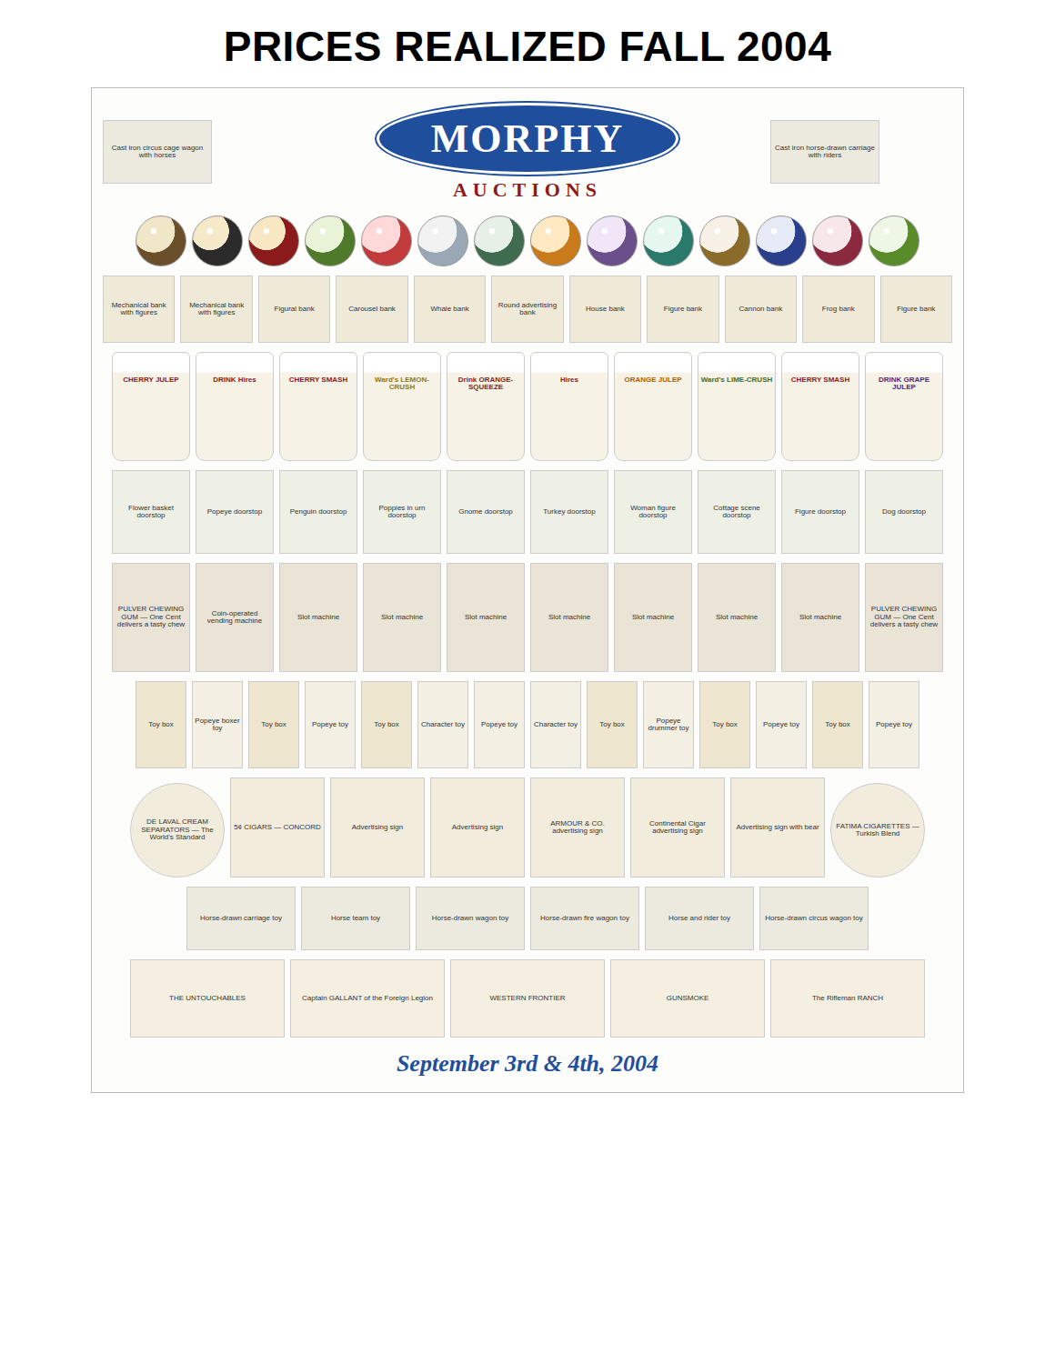PRICES REALIZED FALL 2004
Cast iron circus cage wagon with horses
MORPHY
AUCTIONS
Cast iron horse-drawn carriage with riders
Marbles
Mechanical banks
Mechanical bank with figures
Mechanical bank with figures
Figural bank
Carousel bank
Whale bank
Round advertising bank
House bank
Figure bank
Cannon bank
Frog bank
Figure bank
Soda fountain syrup dispensers
CHERRY JULEP
DRINK Hires
CHERRY SMASH
Ward's LEMON-CRUSH
Drink ORANGE-SQUEEZE
Hires
ORANGE JULEP
Ward's LIME-CRUSH
CHERRY SMASH
DRINK GRAPE JULEP
Cast iron doorstops
Flower basket doorstop
Popeye doorstop
Penguin doorstop
Poppies in urn doorstop
Gnome doorstop
Turkey doorstop
Woman figure doorstop
Cottage scene doorstop
Figure doorstop
Dog doorstop
Slot machines and coin-operated vending machines
PULVER CHEWING GUM — One Cent delivers a tasty chew
Coin-operated vending machine
Slot machine
Slot machine
Slot machine
Slot machine
Slot machine
Slot machine
Slot machine
PULVER CHEWING GUM — One Cent delivers a tasty chew
Popeye and character toys with boxes
Toy box
Popeye boxer toy
Toy box
Popeye toy
Toy box
Character toy
Popeye toy
Character toy
Toy box
Popeye drummer toy
Toy box
Popeye toy
Toy box
Popeye toy
Advertising signs and tins
DE LAVAL CREAM SEPARATORS — The World's Standard
5¢ CIGARS — CONCORD
Advertising sign
Advertising sign
ARMOUR & CO. advertising sign
Continental Cigar advertising sign
Advertising sign with bear
FATIMA CIGARETTES — Turkish Blend
Horse-drawn cast iron toys
Horse-drawn carriage toy
Horse team toy
Horse-drawn wagon toy
Horse-drawn fire wagon toy
Horse and rider toy
Horse-drawn circus wagon toy
Boxed television character games and playsets
THE UNTOUCHABLES
Captain GALLANT of the Foreign Legion
WESTERN FRONTIER
GUNSMOKE
The Rifleman RANCH
September 3rd & 4th, 2004